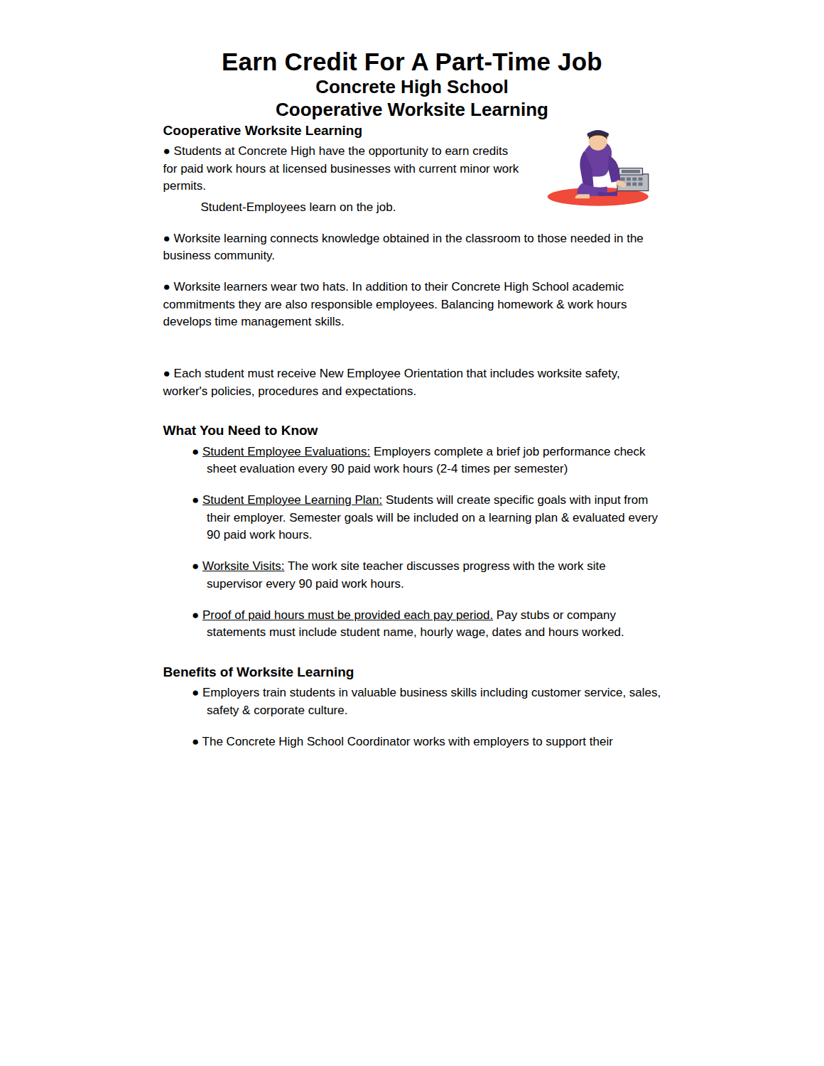Earn Credit For A Part-Time Job
Concrete High School
Cooperative Worksite Learning
Cooperative Worksite Learning
● Students at Concrete High have the opportunity to earn credits for paid work hours at licensed businesses with current minor work permits.
Student-Employees learn on the job.
● Worksite learning connects knowledge obtained in the classroom to those needed in the business community.
● Worksite learners wear two hats. In addition to their Concrete High School academic commitments they are also responsible employees. Balancing homework & work hours develops time management skills.
● Each student must receive New Employee Orientation that includes worksite safety, worker's policies, procedures and expectations.
What You Need to Know
● Student Employee Evaluations: Employers complete a brief job performance check sheet evaluation every 90 paid work hours (2-4 times per semester)
● Student Employee Learning Plan: Students will create specific goals with input from their employer. Semester goals will be included on a learning plan & evaluated every 90 paid work hours.
● Worksite Visits: The work site teacher discusses progress with the work site supervisor every 90 paid work hours.
● Proof of paid hours must be provided each pay period. Pay stubs or company statements must include student name, hourly wage, dates and hours worked.
Benefits of Worksite Learning
● Employers train students in valuable business skills including customer service, sales, safety & corporate culture.
● The Concrete High School Coordinator works with employers to support their